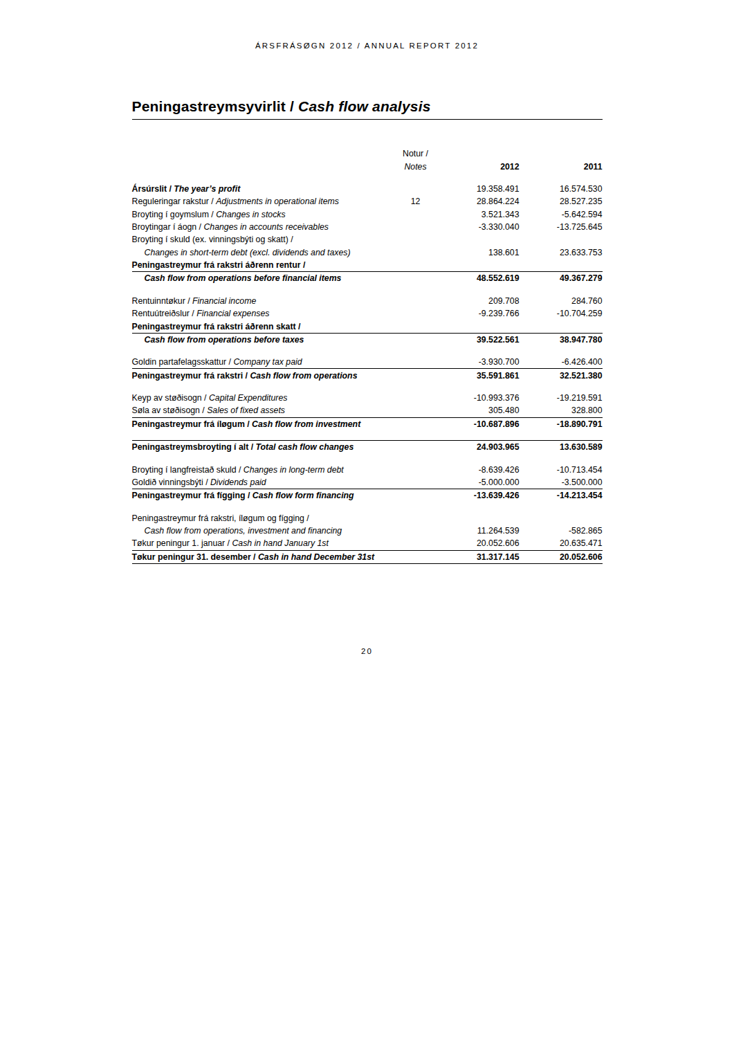ÁRSFRÁSØGN 2012 / ANNUAL REPORT 2012
Peningastreymsyvirlit / Cash flow analysis
| | Notur / | | |
| | Notes | 2012 | 2011 |
| Ársúrslit / The year’s profit | | 19.358.491 | 16.574.530 |
| Reguleringar rakstur / Adjustments in operational items | 12 | 28.864.224 | 28.527.235 |
| Broyting í goymslum / Changes in stocks | | 3.521.343 | -5.642.594 |
| Broytingar í áogn / Changes in accounts receivables | | -3.330.040 | -13.725.645 |
| Broyting í skuld (ex. vinningsbýti og skatt) / | | | |
| Changes in short-term debt (excl. dividends and taxes) | | 138.601 | 23.633.753 |
| Peningastreymur frá rakstri áðrenn rentur / | | | |
| Cash flow from operations before financial items | | 48.552.619 | 49.367.279 |
| Rentuinntøkur / Financial income | | 209.708 | 284.760 |
| Rentuútreiðslur / Financial expenses | | -9.239.766 | -10.704.259 |
| Peningastreymur frá rakstri áðrenn skatt / | | | |
| Cash flow from operations before taxes | | 39.522.561 | 38.947.780 |
| Goldin partafelagsskattur / Company tax paid | | -3.930.700 | -6.426.400 |
| Peningastreymur frá rakstri / Cash flow from operations | | 35.591.861 | 32.521.380 |
| Keyp av støðisogn / Capital Expenditures | | -10.993.376 | -19.219.591 |
| Søla av støðisogn / Sales of fixed assets | | 305.480 | 328.800 |
| Peningastreymur frá íløgum / Cash flow from investment | | -10.687.896 | -18.890.791 |
| Peningastreymsbroyting í alt / Total cash flow changes | | 24.903.965 | 13.630.589 |
| Broyting í langfreistað skuld / Changes in long-term debt | | -8.639.426 | -10.713.454 |
| Goldið vinningsbýti / Dividends paid | | -5.000.000 | -3.500.000 |
| Peningastreymur frá fígging / Cash flow form financing | | -13.639.426 | -14.213.454 |
| Peningastreymur frá rakstri, íløgum og fígging / | | | |
| Cash flow from operations, investment and financing | | 11.264.539 | -582.865 |
| Tøkur peningur 1. januar / Cash in hand January 1st | | 20.052.606 | 20.635.471 |
| Tøkur peningur 31. desember / Cash in hand December 31st | | 31.317.145 | 20.052.606 |
20